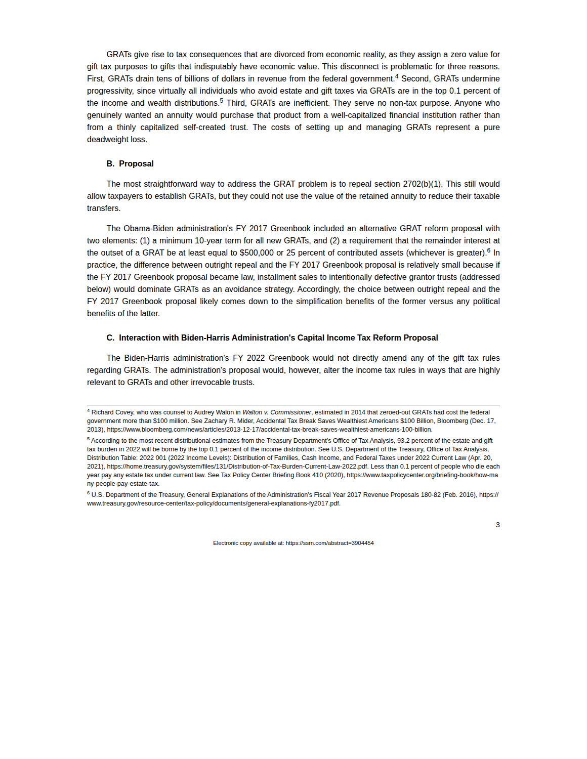GRATs give rise to tax consequences that are divorced from economic reality, as they assign a zero value for gift tax purposes to gifts that indisputably have economic value. This disconnect is problematic for three reasons. First, GRATs drain tens of billions of dollars in revenue from the federal government.4 Second, GRATs undermine progressivity, since virtually all individuals who avoid estate and gift taxes via GRATs are in the top 0.1 percent of the income and wealth distributions.5 Third, GRATs are inefficient. They serve no non-tax purpose. Anyone who genuinely wanted an annuity would purchase that product from a well-capitalized financial institution rather than from a thinly capitalized self-created trust. The costs of setting up and managing GRATs represent a pure deadweight loss.
B. Proposal
The most straightforward way to address the GRAT problem is to repeal section 2702(b)(1). This still would allow taxpayers to establish GRATs, but they could not use the value of the retained annuity to reduce their taxable transfers.
The Obama-Biden administration's FY 2017 Greenbook included an alternative GRAT reform proposal with two elements: (1) a minimum 10-year term for all new GRATs, and (2) a requirement that the remainder interest at the outset of a GRAT be at least equal to $500,000 or 25 percent of contributed assets (whichever is greater).6 In practice, the difference between outright repeal and the FY 2017 Greenbook proposal is relatively small because if the FY 2017 Greenbook proposal became law, installment sales to intentionally defective grantor trusts (addressed below) would dominate GRATs as an avoidance strategy. Accordingly, the choice between outright repeal and the FY 2017 Greenbook proposal likely comes down to the simplification benefits of the former versus any political benefits of the latter.
C. Interaction with Biden-Harris Administration's Capital Income Tax Reform Proposal
The Biden-Harris administration's FY 2022 Greenbook would not directly amend any of the gift tax rules regarding GRATs. The administration's proposal would, however, alter the income tax rules in ways that are highly relevant to GRATs and other irrevocable trusts.
4 Richard Covey, who was counsel to Audrey Walon in Walton v. Commissioner, estimated in 2014 that zeroed-out GRATs had cost the federal government more than $100 million. See Zachary R. Mider, Accidental Tax Break Saves Wealthiest Americans $100 Billion, Bloomberg (Dec. 17, 2013), https://www.bloomberg.com/news/articles/2013-12-17/accidental-tax-break-saves-wealthiest-americans-100-billion.
5 According to the most recent distributional estimates from the Treasury Department's Office of Tax Analysis, 93.2 percent of the estate and gift tax burden in 2022 will be borne by the top 0.1 percent of the income distribution. See U.S. Department of the Treasury, Office of Tax Analysis, Distribution Table: 2022 001 (2022 Income Levels): Distribution of Families, Cash Income, and Federal Taxes under 2022 Current Law (Apr. 20, 2021), https://home.treasury.gov/system/files/131/Distribution-of-Tax-Burden-Current-Law-2022.pdf. Less than 0.1 percent of people who die each year pay any estate tax under current law. See Tax Policy Center Briefing Book 410 (2020), https://www.taxpolicycenter.org/briefing-book/how-many-people-pay-estate-tax.
6 U.S. Department of the Treasury, General Explanations of the Administration's Fiscal Year 2017 Revenue Proposals 180-82 (Feb. 2016), https://www.treasury.gov/resource-center/tax-policy/documents/general-explanations-fy2017.pdf.
3
Electronic copy available at: https://ssrn.com/abstract=3904454